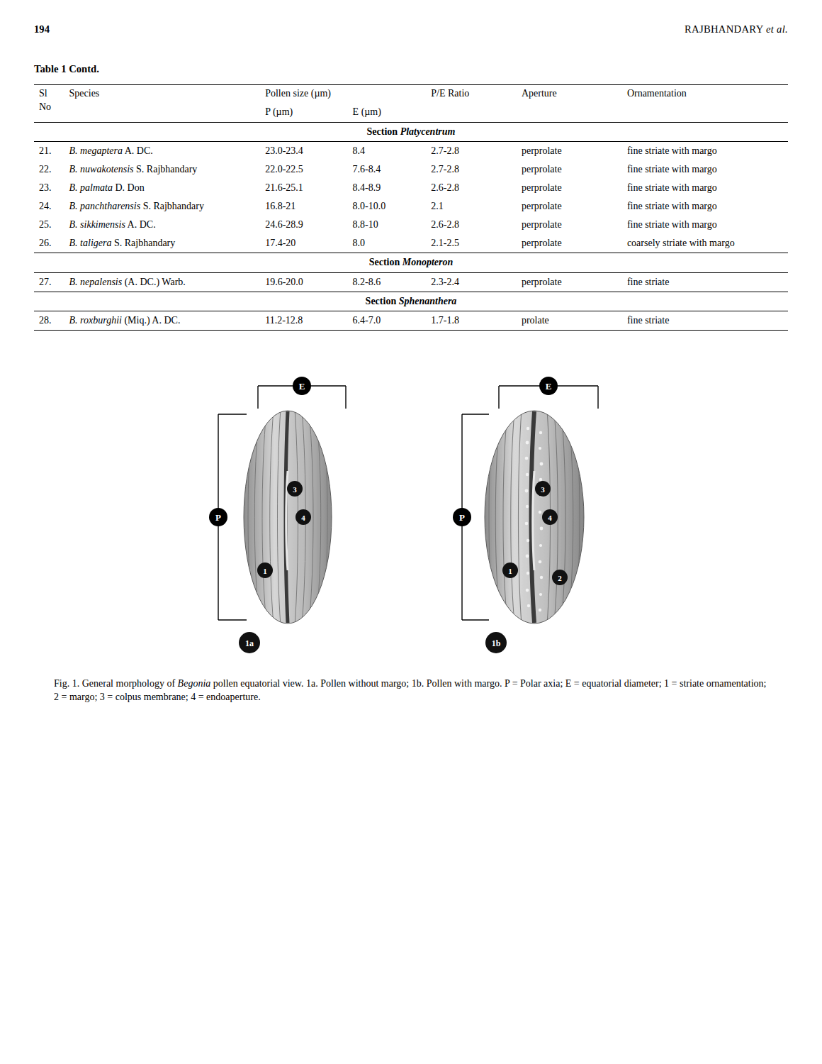194 RAJBHANDARY et al.
Table 1 Contd.
| Sl No | Species | Pollen size (µm) | P/E Ratio | Aperture | Ornamentation |
| --- | --- | --- | --- | --- | --- |
| P (µm) | E (µm) |
| Section Platycentrum |
| 21. | B. megaptera A. DC. | 23.0-23.4 | 8.4 | 2.7-2.8 | perprolate | fine striate with margo |
| 22. | B. nuwakotensis S. Rajbhandary | 22.0-22.5 | 7.6-8.4 | 2.7-2.8 | perprolate | fine striate with margo |
| 23. | B. palmata D. Don | 21.6-25.1 | 8.4-8.9 | 2.6-2.8 | perprolate | fine striate with margo |
| 24. | B. panchtharensis S. Rajbhandary | 16.8-21 | 8.0-10.0 | 2.1 | perprolate | fine striate with margo |
| 25. | B. sikkimensis A. DC. | 24.6-28.9 | 8.8-10 | 2.6-2.8 | perprolate | fine striate with margo |
| 26. | B. taligera S. Rajbhandary | 17.4-20 | 8.0 | 2.1-2.5 | perprolate | coarsely striate with margo |
| Section Monopteron |
| 27. | B. nepalensis (A. DC.) Warb. | 19.6-20.0 | 8.2-8.6 | 2.3-2.4 | perprolate | fine striate |
| Section Sphenanthera |
| 28. | B. roxburghii (Miq.) A. DC. | 11.2-12.8 | 6.4-7.0 | 1.7-1.8 | prolate | fine striate |
E P 1 3 4 1a E P 1 2 3 4 1b
Fig. 1. General morphology of Begonia pollen equatorial view. 1a. Pollen without margo; 1b. Pollen with margo. P = Polar axia; E = equatorial diameter; 1 = striate ornamentation; 2 = margo; 3 = colpus membrane; 4 = endoaperture.